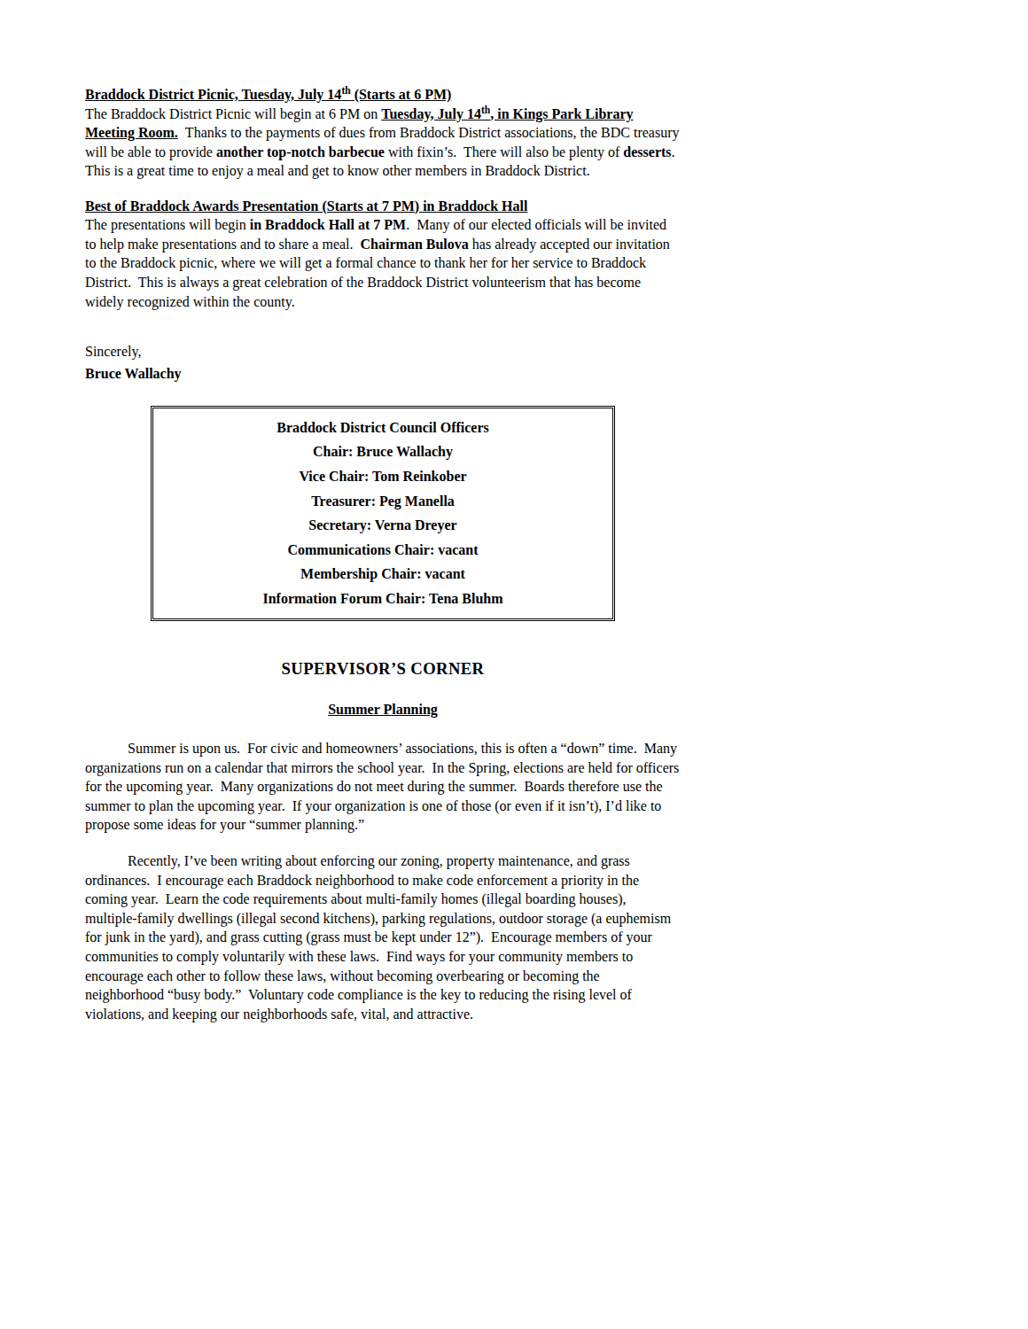Braddock District Picnic, Tuesday, July 14th (Starts at 6 PM)
The Braddock District Picnic will begin at 6 PM on Tuesday, July 14th, in Kings Park Library Meeting Room. Thanks to the payments of dues from Braddock District associations, the BDC treasury will be able to provide another top-notch barbecue with fixin’s. There will also be plenty of desserts. This is a great time to enjoy a meal and get to know other members in Braddock District.
Best of Braddock Awards Presentation (Starts at 7 PM) in Braddock Hall
The presentations will begin in Braddock Hall at 7 PM. Many of our elected officials will be invited to help make presentations and to share a meal. Chairman Bulova has already accepted our invitation to the Braddock picnic, where we will get a formal chance to thank her for her service to Braddock District. This is always a great celebration of the Braddock District volunteerism that has become widely recognized within the county.
Sincerely,
Bruce Wallachy
| Braddock District Council Officers |
| Chair: Bruce Wallachy |
| Vice Chair: Tom Reinkober |
| Treasurer: Peg Manella |
| Secretary: Verna Dreyer |
| Communications Chair: vacant |
| Membership Chair: vacant |
| Information Forum Chair: Tena Bluhm |
SUPERVISOR’S CORNER
Summer Planning
Summer is upon us. For civic and homeowners’ associations, this is often a “down” time. Many organizations run on a calendar that mirrors the school year. In the Spring, elections are held for officers for the upcoming year. Many organizations do not meet during the summer. Boards therefore use the summer to plan the upcoming year. If your organization is one of those (or even if it isn’t), I’d like to propose some ideas for your “summer planning.”
Recently, I’ve been writing about enforcing our zoning, property maintenance, and grass ordinances. I encourage each Braddock neighborhood to make code enforcement a priority in the coming year. Learn the code requirements about multi-family homes (illegal boarding houses), multiple-family dwellings (illegal second kitchens), parking regulations, outdoor storage (a euphemism for junk in the yard), and grass cutting (grass must be kept under 12”). Encourage members of your communities to comply voluntarily with these laws. Find ways for your community members to encourage each other to follow these laws, without becoming overbearing or becoming the neighborhood “busy body.” Voluntary code compliance is the key to reducing the rising level of violations, and keeping our neighborhoods safe, vital, and attractive.